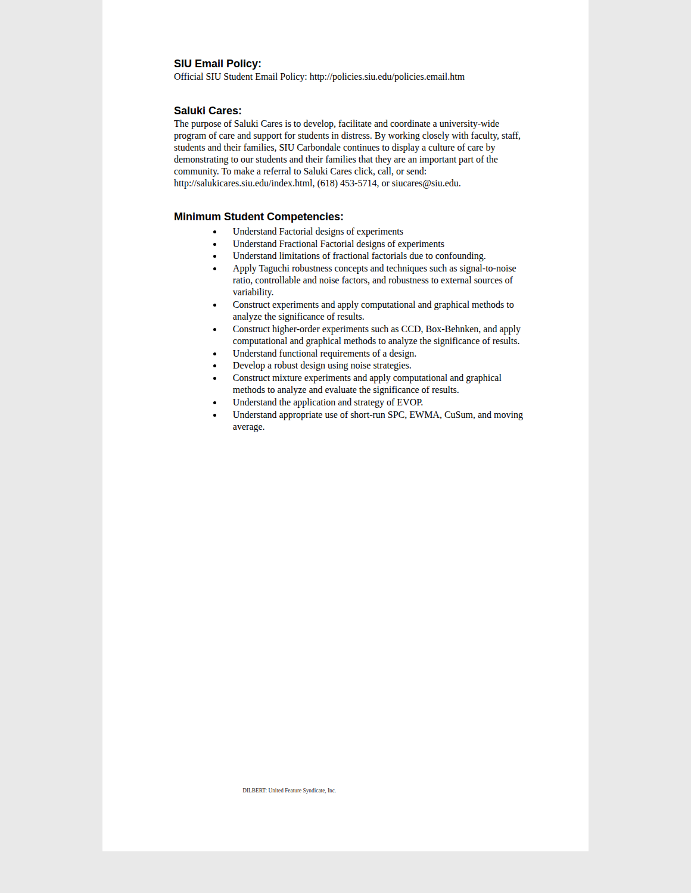SIU Email Policy:
Official SIU Student Email Policy: http://policies.siu.edu/policies.email.htm
Saluki Cares:
The purpose of Saluki Cares is to develop, facilitate and coordinate a university-wide program of care and support for students in distress. By working closely with faculty, staff, students and their families, SIU Carbondale continues to display a culture of care by demonstrating to our students and their families that they are an important part of the community. To make a referral to Saluki Cares click, call, or send: http://salukicares.siu.edu/index.html, (618) 453-5714, or siucares@siu.edu.
Minimum Student Competencies:
Understand Factorial designs of experiments
Understand Fractional Factorial designs of experiments
Understand limitations of fractional factorials due to confounding.
Apply Taguchi robustness concepts and techniques such as signal-to-noise ratio, controllable and noise factors, and robustness to external sources of variability.
Construct experiments and apply computational and graphical methods to analyze the significance of results.
Construct higher-order experiments such as CCD, Box-Behnken, and apply computational and graphical methods to analyze the significance of results.
Understand functional requirements of a design.
Develop a robust design using noise strategies.
Construct mixture experiments and apply computational and graphical methods to analyze and evaluate the significance of results.
Understand the application and strategy of EVOP.
Understand appropriate use of short-run SPC, EWMA, CuSum, and moving average.
DILBERT: United Feature Syndicate, Inc.